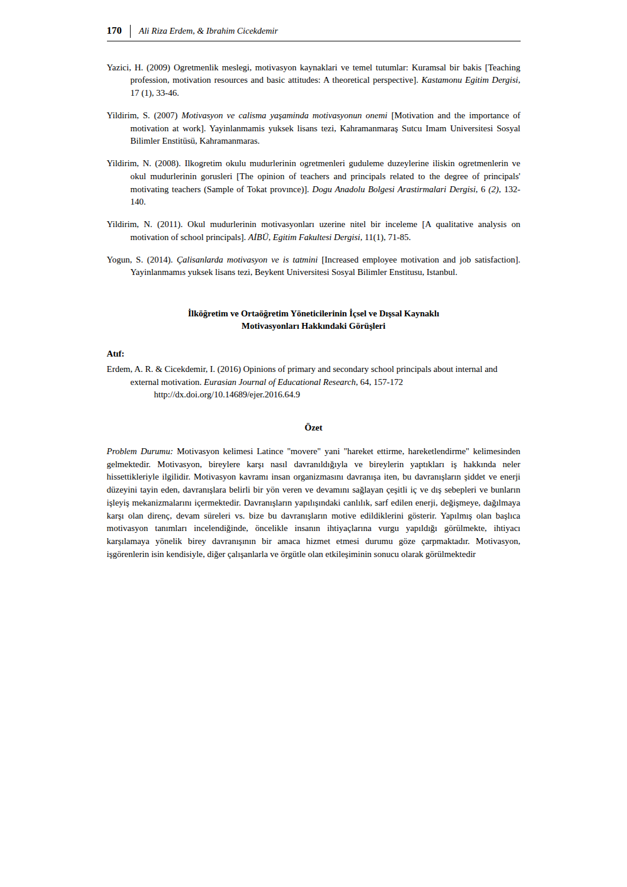170 Ali Riza Erdem, & Ibrahim Cicekdemir
Yazici, H. (2009) Ogretmenlik meslegi, motivasyon kaynaklari ve temel tutumlar: Kuramsal bir bakis [Teaching profession, motivation resources and basic attitudes: A theoretical perspective]. Kastamonu Egitim Dergisi, 17 (1), 33-46.
Yildirim, S. (2007) Motivasyon ve calisma yaşaminda motivasyonun onemi [Motivation and the importance of motivation at work]. Yayinlanmamis yuksek lisans tezi, Kahramanmaraş Sutcu Imam Universitesi Sosyal Bilimler Enstitüsü, Kahramanmaras.
Yildirim, N. (2008). Ilkogretim okulu mudurlerinin ogretmenleri guduleme duzeylerine iliskin ogretmenlerin ve okul mudurlerinin gorusleri [The opinion of teachers and principals related to the degree of principals' motivating teachers (Sample of Tokat provınce)]. Dogu Anadolu Bolgesi Arastirmalari Dergisi, 6 (2), 132-140.
Yildirim, N. (2011). Okul mudurlerinin motivasyonları uzerine nitel bir inceleme [A qualitative analysis on motivation of school principals]. AİBÜ, Egitim Fakultesi Dergisi, 11(1), 71-85.
Yogun, S. (2014). Çalisanlarda motivasyon ve is tatmini [Increased employee motivation and job satisfaction]. Yayinlanmamıs yuksek lisans tezi, Beykent Universitesi Sosyal Bilimler Enstitusu, Istanbul.
İlköğretim ve Ortaöğretim Yöneticilerinin İçsel ve Dışsal Kaynaklı
Motivasyonları Hakkındaki Görüşleri
Atıf:
Erdem, A. R. & Cicekdemir, I. (2016) Opinions of primary and secondary school principals about internal and external motivation. Eurasian Journal of Educational Research, 64, 157-172 http://dx.doi.org/10.14689/ejer.2016.64.9
Özet
Problem Durumu: Motivasyon kelimesi Latince "movere" yani "hareket ettirme, hareketlendirme" kelimesinden gelmektedir. Motivasyon, bireylere karşı nasıl davranıldığıyla ve bireylerin yaptıkları iş hakkında neler hissettikleriyle ilgilidir. Motivasyon kavramı insan organizmasını davranışa iten, bu davranışların şiddet ve enerji düzeyini tayin eden, davranışlara belirli bir yön veren ve devamını sağlayan çeşitli iç ve dış sebepleri ve bunların işleyiş mekanizmalarını içermektedir. Davranışların yapılışındaki canlılık, sarf edilen enerji, değişmeye, dağılmaya karşı olan direnç, devam süreleri vs. bize bu davranışların motive edildiklerini gösterir. Yapılmış olan başlıca motivasyon tanımları incelendiğinde, öncelikle insanın ihtiyaçlarına vurgu yapıldığı görülmekte, ihtiyacı karşılamaya yönelik birey davranışının bir amaca hizmet etmesi durumu göze çarpmaktadır. Motivasyon, işgörenlerin isin kendisiyle, diğer çalışanlarla ve örgütle olan etkileşiminin sonucu olarak görülmektedir